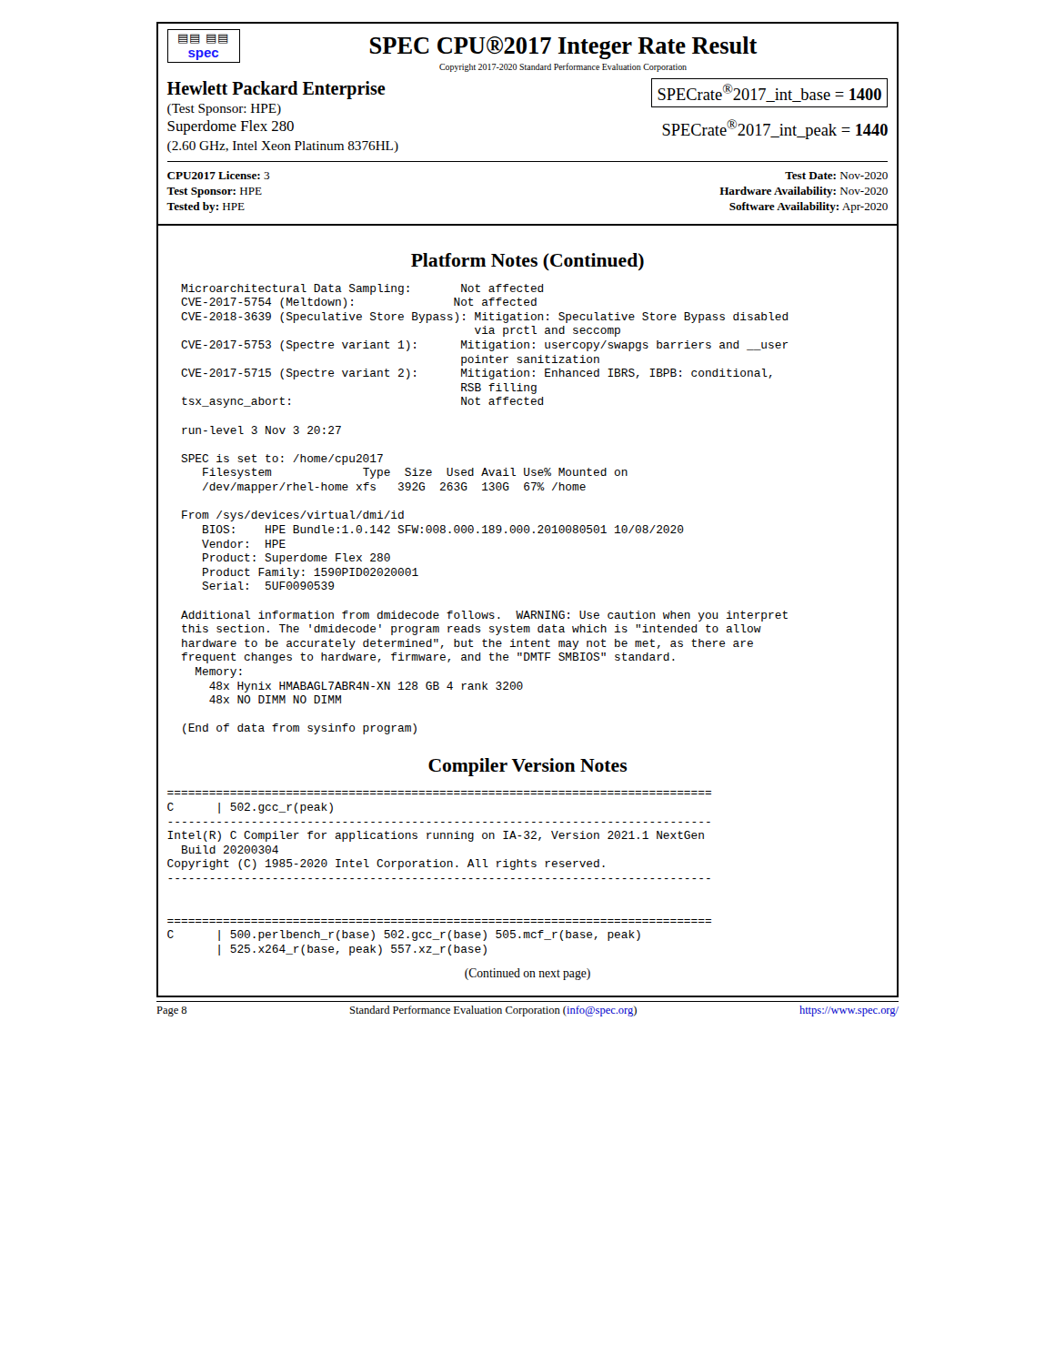▤▤ ▤▤
spec
SPEC CPU®2017 Integer Rate Result
Copyright 2017-2020 Standard Performance Evaluation Corporation
| Hewlett Packard Enterprise (Test Sponsor: HPE) | SPECrate ® 2017_int_base = 1400 |
| Superdome Flex 280 (2.60 GHz, Intel Xeon Platinum 8376HL) | SPECrate ® 2017_int_peak = 1440 |
| CPU2017 License: 3 | Test Date: Nov-2020 |
| Test Sponsor: HPE | Hardware Availability: Nov-2020 |
| Tested by: HPE | Software Availability: Apr-2020 |
Platform Notes (Continued)
  Microarchitectural Data Sampling:       Not affected
  CVE-2017-5754 (Meltdown):              Not affected
  CVE-2018-3639 (Speculative Store Bypass): Mitigation: Speculative Store Bypass disabled
                                            via prctl and seccomp
  CVE-2017-5753 (Spectre variant 1):      Mitigation: usercopy/swapgs barriers and __user
                                          pointer sanitization
  CVE-2017-5715 (Spectre variant 2):      Mitigation: Enhanced IBRS, IBPB: conditional,
                                          RSB filling
  tsx_async_abort:                        Not affected

  run-level 3 Nov 3 20:27

  SPEC is set to: /home/cpu2017
     Filesystem             Type  Size  Used Avail Use% Mounted on
     /dev/mapper/rhel-home xfs   392G  263G  130G  67% /home

  From /sys/devices/virtual/dmi/id
     BIOS:    HPE Bundle:1.0.142 SFW:008.000.189.000.2010080501 10/08/2020
     Vendor:  HPE
     Product: Superdome Flex 280
     Product Family: 1590PID02020001
     Serial:  5UF0090539

  Additional information from dmidecode follows.  WARNING: Use caution when you interpret
  this section. The 'dmidecode' program reads system data which is "intended to allow
  hardware to be accurately determined", but the intent may not be met, as there are
  frequent changes to hardware, firmware, and the "DMTF SMBIOS" standard.
    Memory:
      48x Hynix HMABAGL7ABR4N-XN 128 GB 4 rank 3200
      48x NO DIMM NO DIMM

  (End of data from sysinfo program)
Compiler Version Notes
==============================================================================
C      | 502.gcc_r(peak)
------------------------------------------------------------------------------
Intel(R) C Compiler for applications running on IA-32, Version 2021.1 NextGen
  Build 20200304
Copyright (C) 1985-2020 Intel Corporation. All rights reserved.
------------------------------------------------------------------------------


==============================================================================
C      | 500.perlbench_r(base) 502.gcc_r(base) 505.mcf_r(base, peak)
       | 525.x264_r(base, peak) 557.xz_r(base)
(Continued on next page)
Page 8 Standard Performance Evaluation Corporation (info@spec.org) https://www.spec.org/